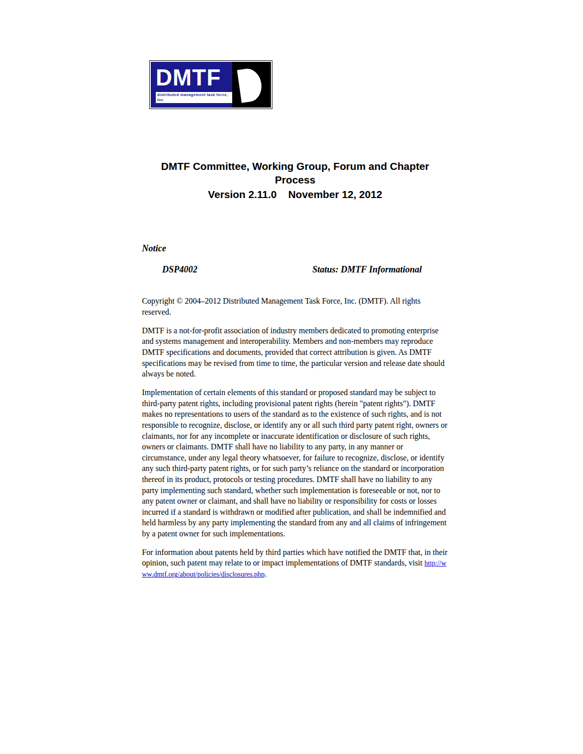DMTF distributed management task force, inc.
DMTF Committee, Working Group, Forum and Chapter Process Version 2.11.0 November 12, 2012
Notice
DSP4002 Status: DMTF Informational
Copyright © 2004–2012 Distributed Management Task Force, Inc. (DMTF). All rights reserved.
DMTF is a not-for-profit association of industry members dedicated to promoting enterprise and systems management and interoperability. Members and non-members may reproduce DMTF specifications and documents, provided that correct attribution is given. As DMTF specifications may be revised from time to time, the particular version and release date should always be noted.
Implementation of certain elements of this standard or proposed standard may be subject to third-party patent rights, including provisional patent rights (herein "patent rights"). DMTF makes no representations to users of the standard as to the existence of such rights, and is not responsible to recognize, disclose, or identify any or all such third party patent right, owners or claimants, nor for any incomplete or inaccurate identification or disclosure of such rights, owners or claimants. DMTF shall have no liability to any party, in any manner or circumstance, under any legal theory whatsoever, for failure to recognize, disclose, or identify any such third-party patent rights, or for such party’s reliance on the standard or incorporation thereof in its product, protocols or testing procedures. DMTF shall have no liability to any party implementing such standard, whether such implementation is foreseeable or not, nor to any patent owner or claimant, and shall have no liability or responsibility for costs or losses incurred if a standard is withdrawn or modified after publication, and shall be indemnified and held harmless by any party implementing the standard from any and all claims of infringement by a patent owner for such implementations.
For information about patents held by third parties which have notified the DMTF that, in their opinion, such patent may relate to or impact implementations of DMTF standards, visit http://www.dmtf.org/about/policies/disclosures.php.